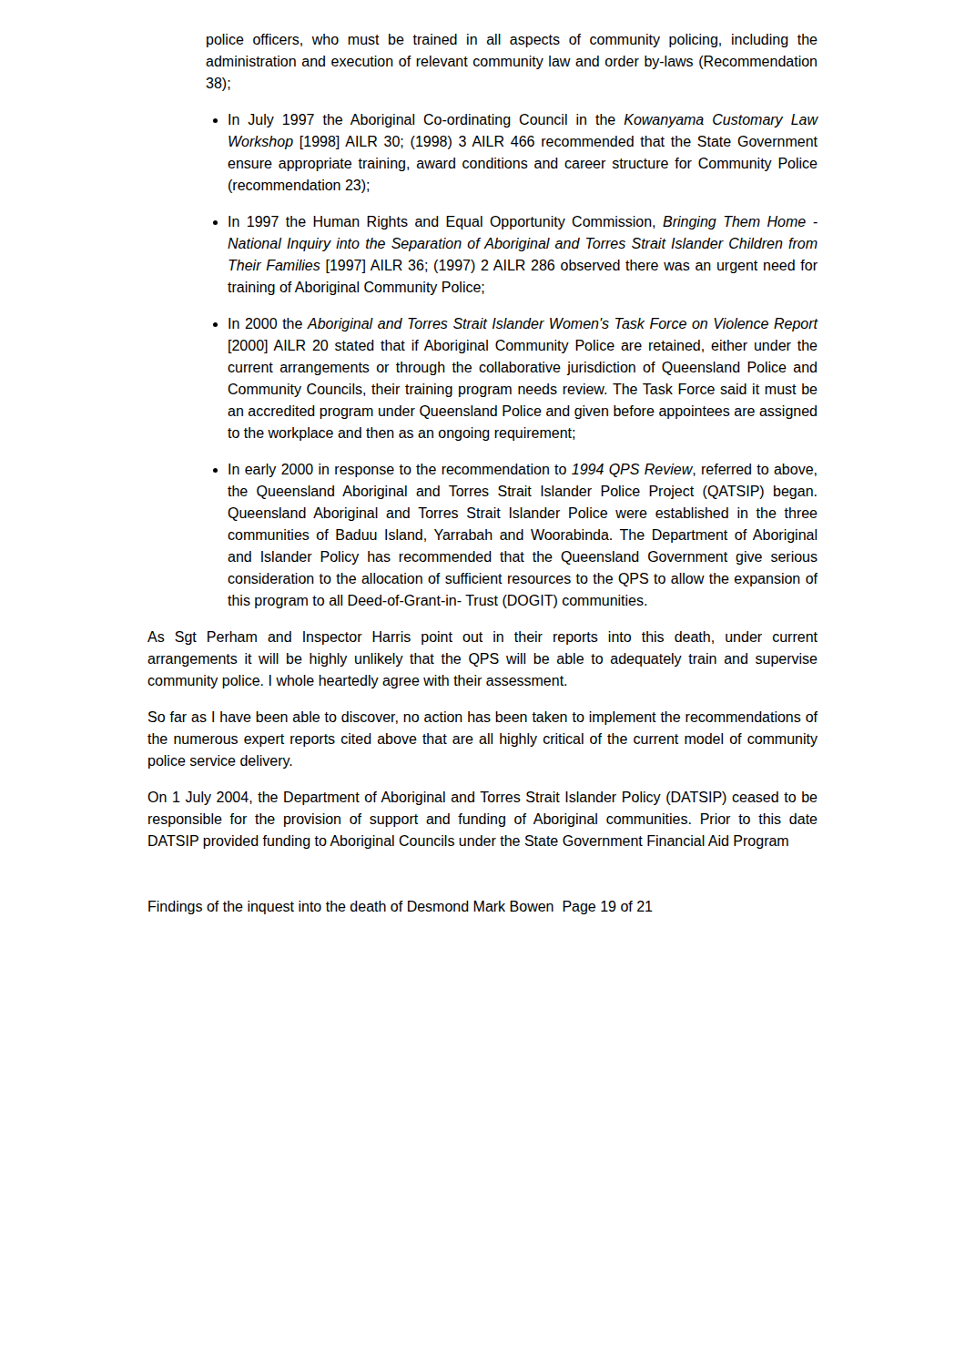police officers, who must be trained in all aspects of community policing, including the administration and execution of relevant community law and order by-laws (Recommendation 38);
In July 1997 the Aboriginal Co-ordinating Council in the Kowanyama Customary Law Workshop [1998] AILR 30; (1998) 3 AILR 466 recommended that the State Government ensure appropriate training, award conditions and career structure for Community Police (recommendation 23);
In 1997 the Human Rights and Equal Opportunity Commission, Bringing Them Home -National Inquiry into the Separation of Aboriginal and Torres Strait Islander Children from Their Families [1997] AILR 36; (1997) 2 AILR 286 observed there was an urgent need for training of Aboriginal Community Police;
In 2000 the Aboriginal and Torres Strait Islander Women's Task Force on Violence Report [2000] AILR 20 stated that if Aboriginal Community Police are retained, either under the current arrangements or through the collaborative jurisdiction of Queensland Police and Community Councils, their training program needs review. The Task Force said it must be an accredited program under Queensland Police and given before appointees are assigned to the workplace and then as an ongoing requirement;
In early 2000 in response to the recommendation to 1994 QPS Review, referred to above, the Queensland Aboriginal and Torres Strait Islander Police Project (QATSIP) began. Queensland Aboriginal and Torres Strait Islander Police were established in the three communities of Baduu Island, Yarrabah and Woorabinda. The Department of Aboriginal and Islander Policy has recommended that the Queensland Government give serious consideration to the allocation of sufficient resources to the QPS to allow the expansion of this program to all Deed-of-Grant-in- Trust (DOGIT) communities.
As Sgt Perham and Inspector Harris point out in their reports into this death, under current arrangements it will be highly unlikely that the QPS will be able to adequately train and supervise community police. I whole heartedly agree with their assessment.
So far as I have been able to discover, no action has been taken to implement the recommendations of the numerous expert reports cited above that are all highly critical of the current model of community police service delivery.
On 1 July 2004, the Department of Aboriginal and Torres Strait Islander Policy (DATSIP) ceased to be responsible for the provision of support and funding of Aboriginal communities. Prior to this date DATSIP provided funding to Aboriginal Councils under the State Government Financial Aid Program
Findings of the inquest into the death of Desmond Mark Bowen Page 19 of 21